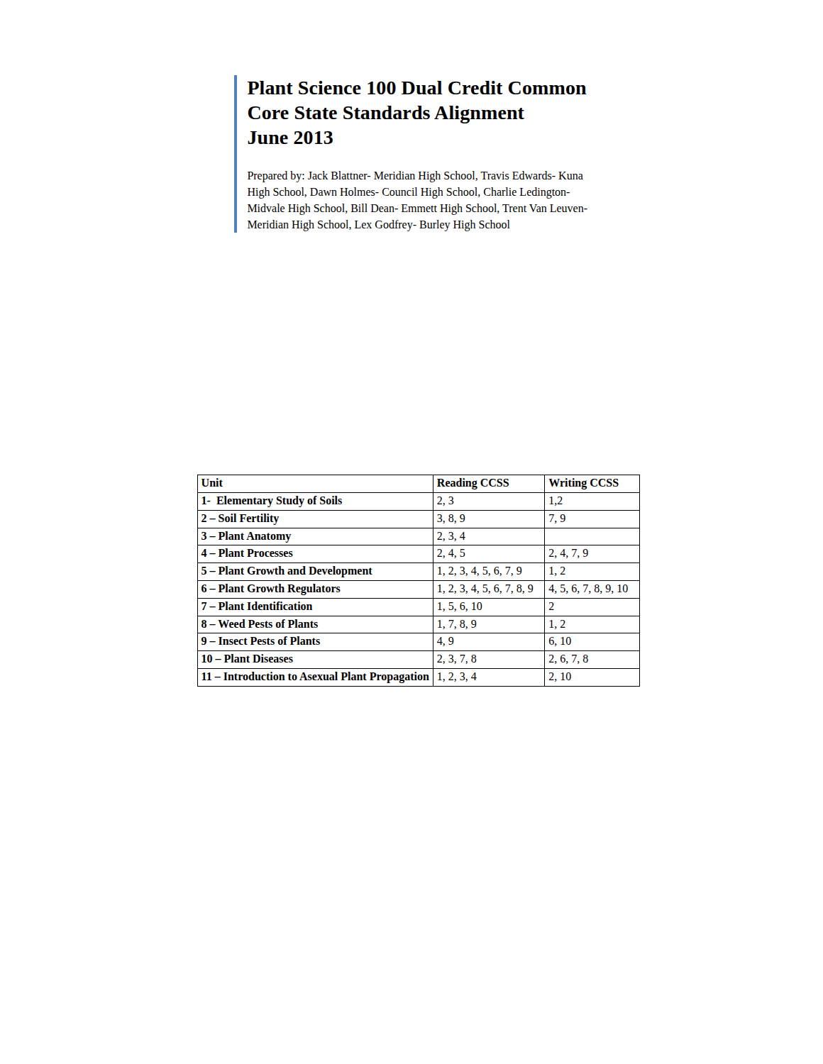Plant Science 100 Dual Credit Common Core State Standards Alignment June 2013
Prepared by: Jack Blattner- Meridian High School, Travis Edwards- Kuna High School, Dawn Holmes- Council High School, Charlie Ledington- Midvale High School, Bill Dean- Emmett High School, Trent Van Leuven- Meridian High School, Lex Godfrey- Burley High School
| Unit | Reading CCSS | Writing CCSS |
| --- | --- | --- |
| 1- Elementary Study of Soils | 2, 3 | 1,2 |
| 2 – Soil Fertility | 3, 8, 9 | 7, 9 |
| 3 – Plant Anatomy | 2, 3, 4 | |
| 4 – Plant Processes | 2, 4, 5 | 2, 4, 7, 9 |
| 5 – Plant Growth and Development | 1, 2, 3, 4, 5, 6, 7, 9 | 1, 2 |
| 6 – Plant Growth Regulators | 1, 2, 3, 4, 5, 6, 7, 8, 9 | 4, 5, 6, 7, 8, 9, 10 |
| 7 – Plant Identification | 1, 5, 6, 10 | 2 |
| 8 – Weed Pests of Plants | 1, 7, 8, 9 | 1, 2 |
| 9 – Insect Pests of Plants | 4, 9 | 6, 10 |
| 10 – Plant Diseases | 2, 3, 7, 8 | 2, 6, 7, 8 |
| 11 – Introduction to Asexual Plant Propagation | 1, 2, 3, 4 | 2, 10 |